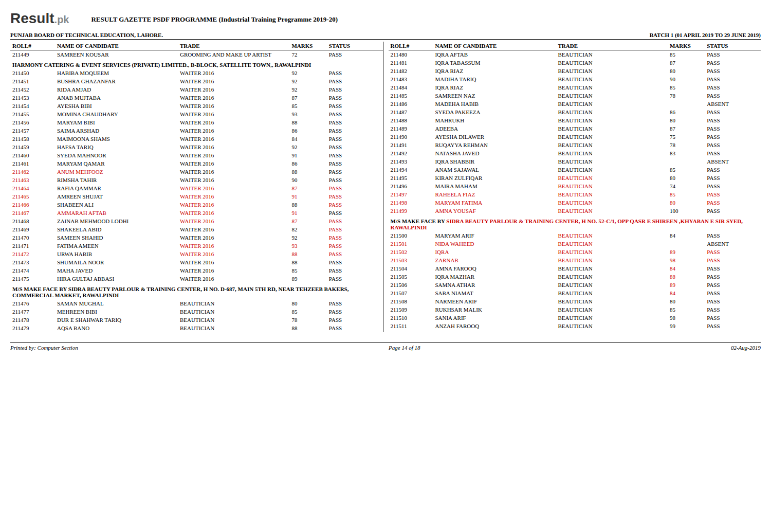Result.pk RESULT GAZETTE PSDF PROGRAMME (Industrial Training Programme 2019-20)
PUNJAB BOARD OF TECHNICAL EDUCATION, LAHORE. BATCH 1 (01 APRIL 2019 TO 29 JUNE 2019)
| / ROLL# / NAME OF CANDIDATE / TRADE / MARKS / STATUS / / --- / --- / --- / --- / --- / / 211449 / SAMREEN KOUSAR / GROOMING AND MAKE UP ARTIST / 72 / PASS / / HARMONY CATERING & EVENT SERVICES (PRIVATE) LIMITED., B-BLOCK, SATELLITE TOWN,, RAWALPINDI / / 211450 / HABIBA MOQUEEM / WAITER 2016 / 92 / PASS / / 211451 / BUSHRA GHAZANFAR / WAITER 2016 / 92 / PASS / / 211452 / RIDA AMJAD / WAITER 2016 / 92 / PASS / / 211453 / ANAB MUJTABA / WAITER 2016 / 87 / PASS / / 211454 / AYESHA BIBI / WAITER 2016 / 85 / PASS / / 211455 / MOMINA CHAUDHARY / WAITER 2016 / 93 / PASS / / 211456 / MARYAM BIBI / WAITER 2016 / 88 / PASS / / 211457 / SAIMA ARSHAD / WAITER 2016 / 86 / PASS / / 211458 / MAIMOONA SHAMS / WAITER 2016 / 84 / PASS / / 211459 / HAFSA TARIQ / WAITER 2016 / 92 / PASS / / 211460 / SYEDA MAHNOOR / WAITER 2016 / 91 / PASS / / 211461 / MARYAM QAMAR / WAITER 2016 / 86 / PASS / / 211462 / ANUM MEHFOOZ / WAITER 2016 / 88 / PASS / / 211463 / RIMSHA TAHIR / WAITER 2016 / 90 / PASS / / 211464 / RAFIA QAMMAR / WAITER 2016 / 87 / PASS / / 211465 / AMREEN SHUJAT / WAITER 2016 / 91 / PASS / / 211466 / SHABEEN ALI / WAITER 2016 / 88 / PASS / / 211467 / AMMARAH AFTAB / WAITER 2016 / 91 / PASS / / 211468 / ZAINAB MEHMOOD LODHI / WAITER 2016 / 87 / PASS / / 211469 / SHAKEELA ABID / WAITER 2016 / 82 / PASS / / 211470 / SAMEEN SHAHID / WAITER 2016 / 92 / PASS / / 211471 / FATIMA AMEEN / WAITER 2016 / 93 / PASS / / 211472 / URWA HABIB / WAITER 2016 / 88 / PASS / / 211473 / SHUMAILA NOOR / WAITER 2016 / 88 / PASS / / 211474 / MAHA JAVED / WAITER 2016 / 85 / PASS / / 211475 / HIRA GULTAJ ABBASI / WAITER 2016 / 89 / PASS / / M/S MAKE FACE BY SIDRA BEAUTY PARLOUR & TRAINING CENTER, H NO. D-687, MAIN 5TH RD, NEAR TEHZEEB BAKERS, COMMERCIAL MARKET, RAWALPINDI / / 211476 / SAMAN MUGHAL / BEAUTICIAN / 80 / PASS / / 211477 / MEHREEN BIBI / BEAUTICIAN / 85 / PASS / / 211478 / DUR E SHAHWAR TARIQ / BEAUTICIAN / 78 / PASS / / 211479 / AQSA BANO / BEAUTICIAN / 88 / PASS / | / ROLL# / NAME OF CANDIDATE / TRADE / MARKS / STATUS / / --- / --- / --- / --- / --- / / 211480 / IQRA AFTAB / BEAUTICIAN / 85 / PASS / / 211481 / IQRA TABASSUM / BEAUTICIAN / 87 / PASS / / 211482 / IQRA RIAZ / BEAUTICIAN / 80 / PASS / / 211483 / MADIHA TARIQ / BEAUTICIAN / 90 / PASS / / 211484 / IQRA RIAZ / BEAUTICIAN / 85 / PASS / / 211485 / SAMREEN NAZ / BEAUTICIAN / 78 / PASS / / 211486 / MADEHA HABIB / BEAUTICIAN / / ABSENT / / 211487 / SYEDA PAKEEZA / BEAUTICIAN / 86 / PASS / / 211488 / MAHRUKH / BEAUTICIAN / 80 / PASS / / 211489 / ADEEBA / BEAUTICIAN / 87 / PASS / / 211490 / AYESHA DILAWER / BEAUTICIAN / 75 / PASS / / 211491 / RUQAYYA REHMAN / BEAUTICIAN / 78 / PASS / / 211492 / NATASHA JAVED / BEAUTICIAN / 83 / PASS / / 211493 / IQRA SHABBIR / BEAUTICIAN / / ABSENT / / 211494 / ANAM SAJAWAL / BEAUTICIAN / 85 / PASS / / 211495 / KIRAN ZULFIQAR / BEAUTICIAN / 80 / PASS / / 211496 / MAIRA MAHAM / BEAUTICIAN / 74 / PASS / / 211497 / RAHEELA FIAZ / BEAUTICIAN / 85 / PASS / / 211498 / MARYAM FATIMA / BEAUTICIAN / 80 / PASS / / 211499 / AMNA YOUSAF / BEAUTICIAN / 100 / PASS / / M/S MAKE FACE BY SIDRA BEAUTY PARLOUR & TRAINING CENTER, H NO. 52-C/1, OPP QASR E SHIREEN ,KHYABAN E SIR SYED, RAWALPINDI / / 211500 / MARYAM ARIF / BEAUTICIAN / 84 / PASS / / 211501 / NIDA WAHEED / BEAUTICIAN / / ABSENT / / 211502 / IQRA / BEAUTICIAN / 89 / PASS / / 211503 / ZARNAB / BEAUTICIAN / 98 / PASS / / 211504 / AMNA FAROOQ / BEAUTICIAN / 84 / PASS / / 211505 / IQRA MAZHAR / BEAUTICIAN / 88 / PASS / / 211506 / SAMNA ATHAR / BEAUTICIAN / 89 / PASS / / 211507 / SABA NIAMAT / BEAUTICIAN / 84 / PASS / / 211508 / NARMEEN ARIF / BEAUTICIAN / 80 / PASS / / 211509 / RUKHSAR MALIK / BEAUTICIAN / 85 / PASS / / 211510 / SANIA ARIF / BEAUTICIAN / 98 / PASS / / 211511 / ANZAH FAROOQ / BEAUTICIAN / 99 / PASS / |
Printed by: Computer Section Page 14 of 18 02-Aug-2019